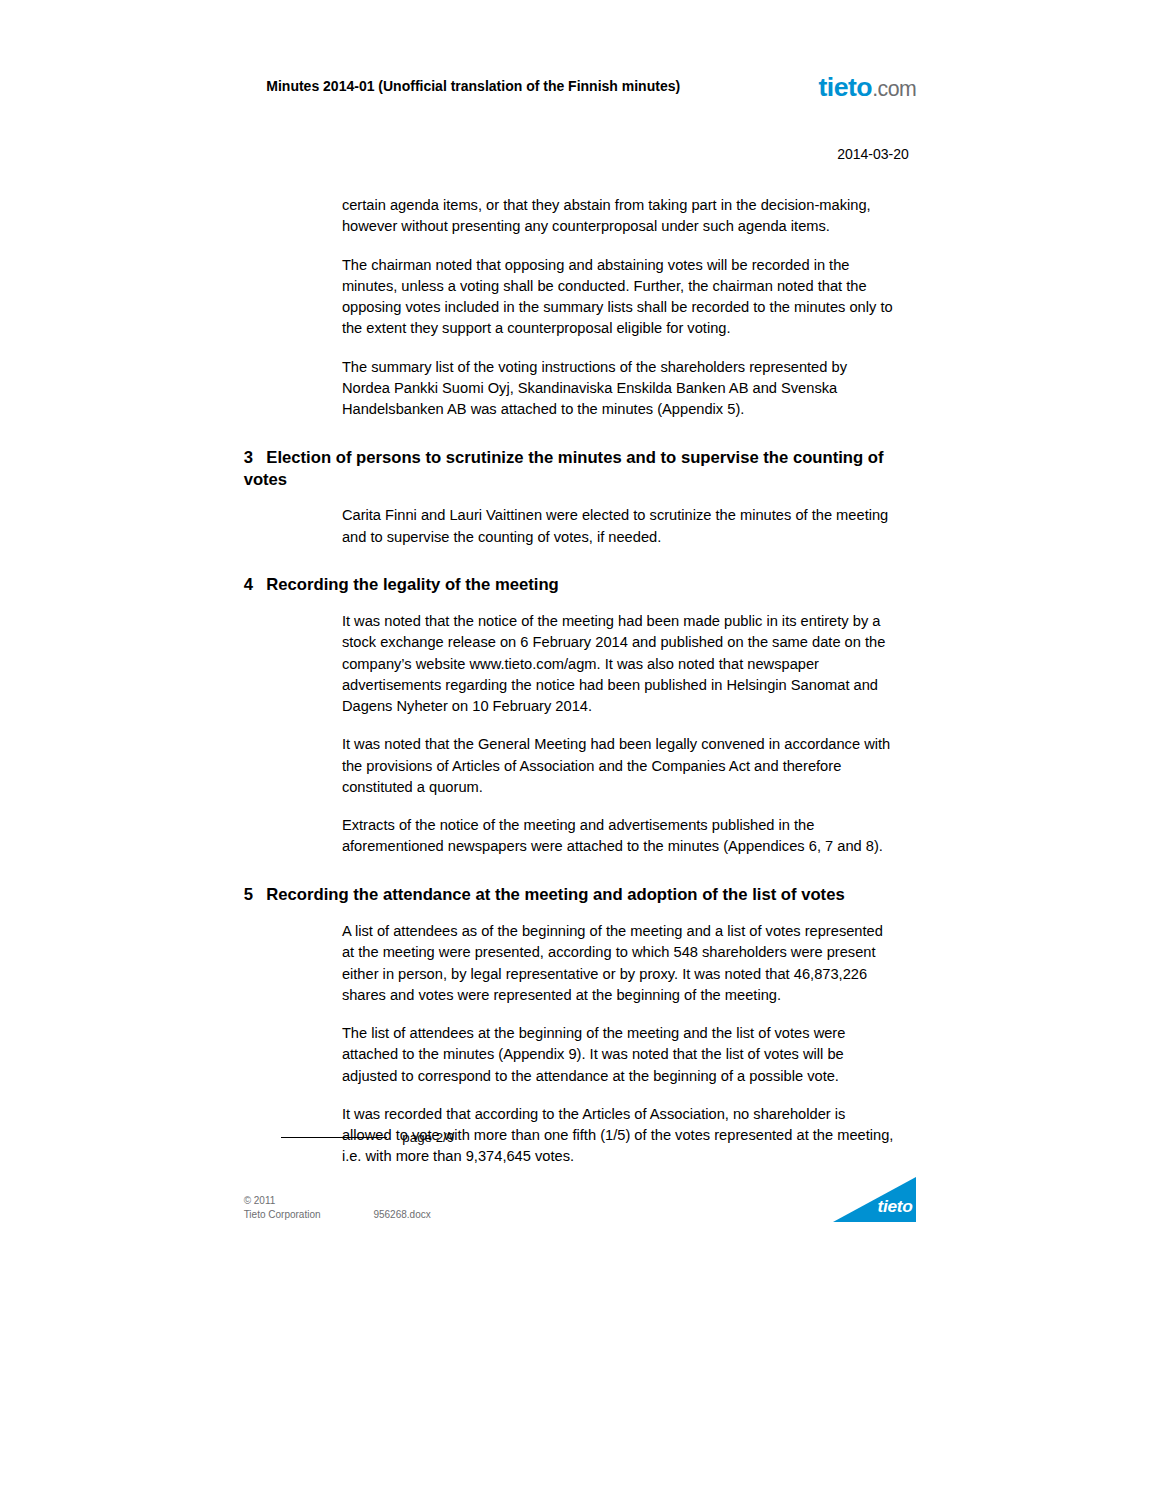Minutes 2014-01 (Unofficial translation of the Finnish minutes)
tieto.com
2014-03-20
certain agenda items, or that they abstain from taking part in the decision-making, however without presenting any counterproposal under such agenda items.
The chairman noted that opposing and abstaining votes will be recorded in the minutes, unless a voting shall be conducted. Further, the chairman noted that the opposing votes included in the summary lists shall be recorded to the minutes only to the extent they support a counterproposal eligible for voting.
The summary list of the voting instructions of the shareholders represented by Nordea Pankki Suomi Oyj, Skandinaviska Enskilda Banken AB and Svenska Handelsbanken AB was attached to the minutes (Appendix 5).
3 Election of persons to scrutinize the minutes and to supervise the counting of votes
Carita Finni and Lauri Vaittinen were elected to scrutinize the minutes of the meeting and to supervise the counting of votes, if needed.
4 Recording the legality of the meeting
It was noted that the notice of the meeting had been made public in its entirety by a stock exchange release on 6 February 2014 and published on the same date on the company’s website www.tieto.com/agm. It was also noted that newspaper advertisements regarding the notice had been published in Helsingin Sanomat and Dagens Nyheter on 10 February 2014.
It was noted that the General Meeting had been legally convened in accordance with the provisions of Articles of Association and the Companies Act and therefore constituted a quorum.
Extracts of the notice of the meeting and advertisements published in the aforementioned newspapers were attached to the minutes (Appendices 6, 7 and 8).
5 Recording the attendance at the meeting and adoption of the list of votes
A list of attendees as of the beginning of the meeting and a list of votes represented at the meeting were presented, according to which 548 shareholders were present either in person, by legal representative or by proxy. It was noted that 46,873,226 shares and votes were represented at the beginning of the meeting.
The list of attendees at the beginning of the meeting and the list of votes were attached to the minutes (Appendix 9). It was noted that the list of votes will be adjusted to correspond to the attendance at the beginning of a possible vote.
It was recorded that according to the Articles of Association, no shareholder is allowed to vote with more than one fifth (1/5) of the votes represented at the meeting, i.e. with more than 9,374,645 votes.
page 2/9
© 2011
Tieto Corporation 956268.docx
tieto